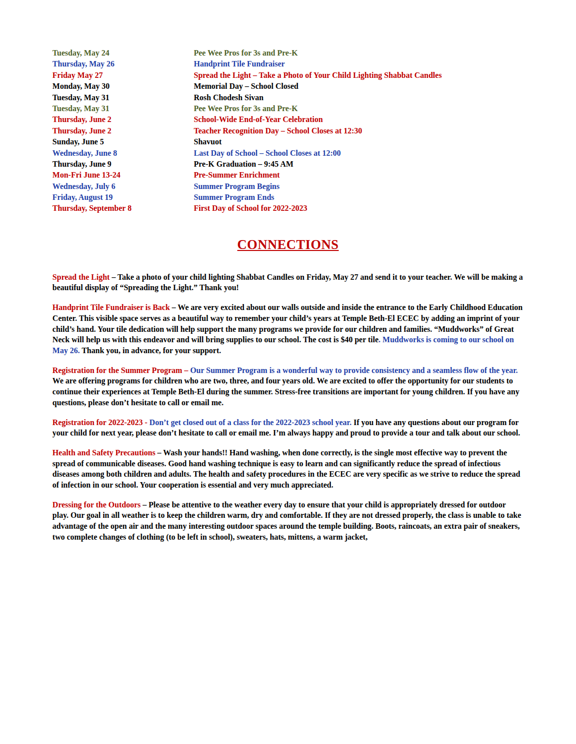| Tuesday, May 24 | Pee Wee Pros for 3s and Pre-K |
| Thursday, May 26 | Handprint Tile Fundraiser |
| Friday May 27 | Spread the Light – Take a Photo of Your Child Lighting Shabbat Candles |
| Monday, May 30 | Memorial Day – School Closed |
| Tuesday, May 31 | Rosh Chodesh Sivan |
| Tuesday, May 31 | Pee Wee Pros for 3s and Pre-K |
| Thursday, June 2 | School-Wide End-of-Year Celebration |
| Thursday, June 2 | Teacher Recognition Day – School Closes at 12:30 |
| Sunday, June 5 | Shavuot |
| Wednesday, June 8 | Last Day of School – School Closes at 12:00 |
| Thursday, June 9 | Pre-K Graduation – 9:45 AM |
| Mon-Fri June 13-24 | Pre-Summer Enrichment |
| Wednesday, July 6 | Summer Program Begins |
| Friday, August 19 | Summer Program Ends |
| Thursday, September 8 | First Day of School for 2022-2023 |
CONNECTIONS
Spread the Light – Take a photo of your child lighting Shabbat Candles on Friday, May 27 and send it to your teacher. We will be making a beautiful display of “Spreading the Light.” Thank you!
Handprint Tile Fundraiser is Back – We are very excited about our walls outside and inside the entrance to the Early Childhood Education Center. This visible space serves as a beautiful way to remember your child’s years at Temple Beth-El ECEC by adding an imprint of your child’s hand. Your tile dedication will help support the many programs we provide for our children and families. “Muddworks” of Great Neck will help us with this endeavor and will bring supplies to our school. The cost is $40 per tile. Muddworks is coming to our school on May 26. Thank you, in advance, for your support.
Registration for the Summer Program – Our Summer Program is a wonderful way to provide consistency and a seamless flow of the year. We are offering programs for children who are two, three, and four years old. We are excited to offer the opportunity for our students to continue their experiences at Temple Beth-El during the summer. Stress-free transitions are important for young children. If you have any questions, please don’t hesitate to call or email me.
Registration for 2022-2023 - Don’t get closed out of a class for the 2022-2023 school year. If you have any questions about our program for your child for next year, please don’t hesitate to call or email me. I’m always happy and proud to provide a tour and talk about our school.
Health and Safety Precautions – Wash your hands!! Hand washing, when done correctly, is the single most effective way to prevent the spread of communicable diseases. Good hand washing technique is easy to learn and can significantly reduce the spread of infectious diseases among both children and adults. The health and safety procedures in the ECEC are very specific as we strive to reduce the spread of infection in our school. Your cooperation is essential and very much appreciated.
Dressing for the Outdoors – Please be attentive to the weather every day to ensure that your child is appropriately dressed for outdoor play. Our goal in all weather is to keep the children warm, dry and comfortable. If they are not dressed properly, the class is unable to take advantage of the open air and the many interesting outdoor spaces around the temple building. Boots, raincoats, an extra pair of sneakers, two complete changes of clothing (to be left in school), sweaters, hats, mittens, a warm jacket,